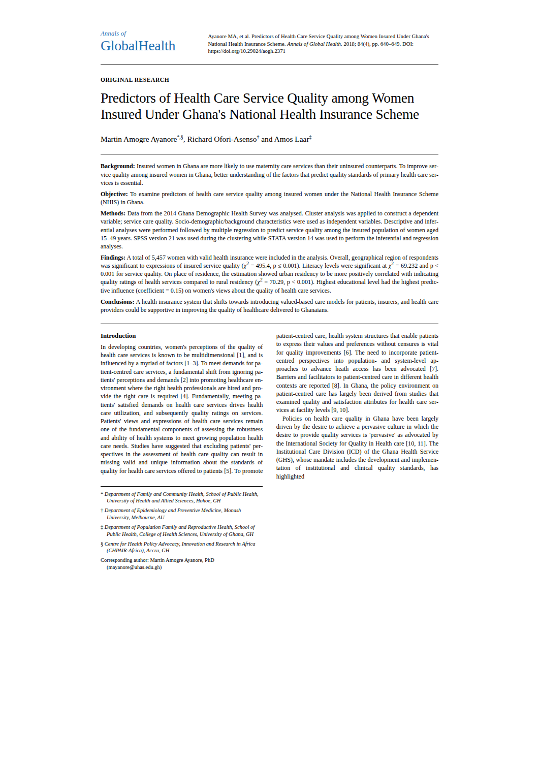Annals of
GlobalHealth
Ayanore MA, et al. Predictors of Health Care Service Quality among Women Insured Under Ghana's National Health Insurance Scheme. Annals of Global Health. 2018; 84(4), pp. 640–649. DOI: https://doi.org/10.29024/aogh.2371
Original Research
Predictors of Health Care Service Quality among Women Insured Under Ghana's National Health Insurance Scheme
Martin Amogre Ayanore*,§, Richard Ofori-Asenso† and Amos Laar‡
Background: Insured women in Ghana are more likely to use maternity care services than their uninsured counterparts. To improve service quality among insured women in Ghana, better understanding of the factors that predict quality standards of primary health care services is essential.
Objective: To examine predictors of health care service quality among insured women under the National Health Insurance Scheme (NHIS) in Ghana.
Methods: Data from the 2014 Ghana Demographic Health Survey was analysed. Cluster analysis was applied to construct a dependent variable; service care quality. Socio-demographic/background characteristics were used as independent variables. Descriptive and inferential analyses were performed followed by multiple regression to predict service quality among the insured population of women aged 15–49 years. SPSS version 21 was used during the clustering while STATA version 14 was used to perform the inferential and regression analyses.
Findings: A total of 5,457 women with valid health insurance were included in the analysis. Overall, geographical region of respondents was significant to expressions of insured service quality (χ2 = 495.4, p ≤ 0.001). Literacy levels were significant at χ2 = 69.232 and p < 0.001 for service quality. On place of residence, the estimation showed urban residency to be more positively correlated with indicating quality ratings of health services compared to rural residency (χ2 = 70.29, p < 0.001). Highest educational level had the highest predictive influence (coefficient = 0.15) on women's views about the quality of health care services.
Conclusions: A health insurance system that shifts towards introducing valued-based care models for patients, insurers, and health care providers could be supportive in improving the quality of healthcare delivered to Ghanaians.
Introduction
In developing countries, women's perceptions of the quality of health care services is known to be multidimensional [1], and is influenced by a myriad of factors [1–3]. To meet demands for patient-centred care services, a fundamental shift from ignoring patients' perceptions and demands [2] into promoting healthcare environment where the right health professionals are hired and provide the right care is required [4]. Fundamentally, meeting patients' satisfied demands on health care services drives health care utilization, and subsequently quality ratings on services. Patients' views and expressions of health care services remain one of the fundamental components of assessing the robustness and ability of health systems to meet growing population health care needs. Studies have suggested that excluding patients' perspectives in the assessment of health care quality can result in missing valid and unique information about the standards of quality for health care services offered to patients [5]. To promote patient-centred care, health system structures that enable patients to express their values and preferences without censures is vital for quality improvements [6]. The need to incorporate patient-centred perspectives into population- and system-level approaches to advance heath access has been advocated [7]. Barriers and facilitators to patient-centred care in different health contexts are reported [8]. In Ghana, the policy environment on patient-centred care has largely been derived from studies that examined quality and satisfaction attributes for health care services at facility levels [9, 10].
Policies on health care quality in Ghana have been largely driven by the desire to achieve a pervasive culture in which the desire to provide quality services is 'pervasive' as advocated by the International Society for Quality in Health care [10, 11]. The Institutional Care Division (ICD) of the Ghana Health Service (GHS), whose mandate includes the development and implementation of institutional and clinical quality standards, has highlighted
* Department of Family and Community Health, School of Public Health, University of Health and Allied Sciences, Hohoe, GH
† Department of Epidemiology and Preventive Medicine, Monash University, Melbourne, AU
‡ Department of Population Family and Reproductive Health, School of Public Health, College of Health Sciences, University of Ghana, GH
§ Centre for Health Policy Advocacy, Innovation and Research in Africa (CHPAIR-Africa), Accra, GH
Corresponding author: Martin Amogre Ayanore, PhD (mayanore@uhas.edu.gh)